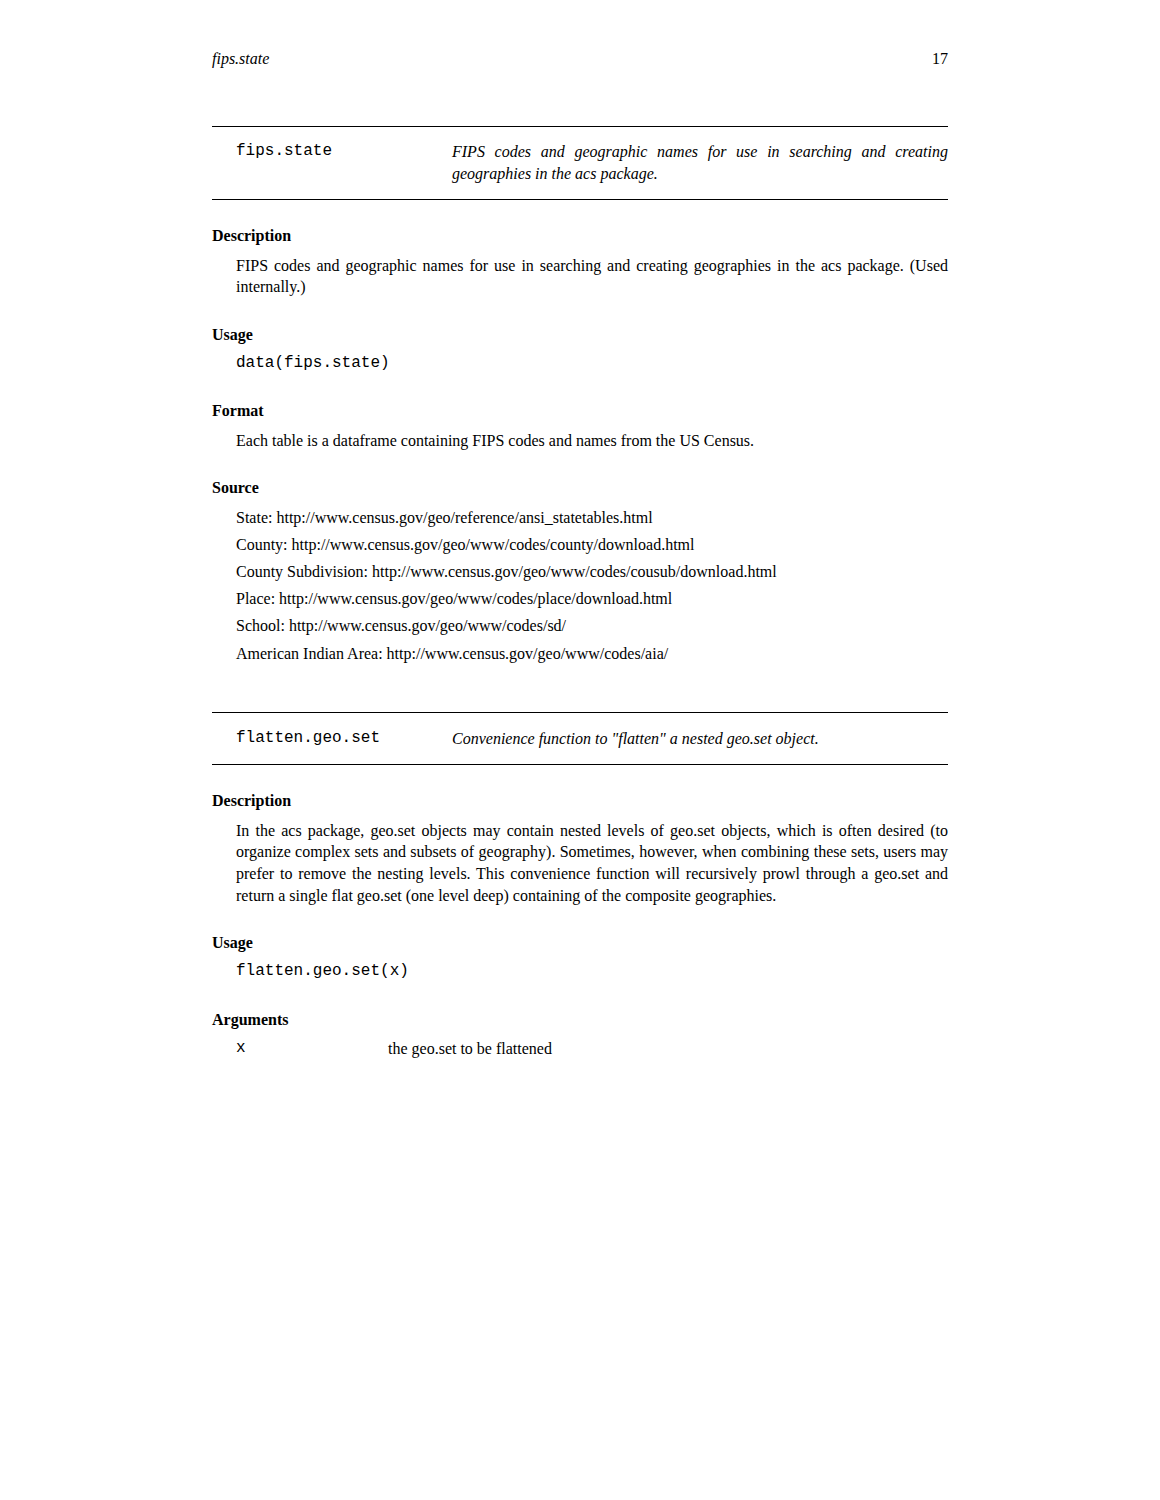fips.state 17
fips.state
FIPS codes and geographic names for use in searching and creating geographies in the acs package.
Description
FIPS codes and geographic names for use in searching and creating geographies in the acs package. (Used internally.)
Usage
data(fips.state)
Format
Each table is a dataframe containing FIPS codes and names from the US Census.
Source
State: http://www.census.gov/geo/reference/ansi_statetables.html
County: http://www.census.gov/geo/www/codes/county/download.html
County Subdivision: http://www.census.gov/geo/www/codes/cousub/download.html
Place: http://www.census.gov/geo/www/codes/place/download.html
School: http://www.census.gov/geo/www/codes/sd/
American Indian Area: http://www.census.gov/geo/www/codes/aia/
flatten.geo.set
Convenience function to "flatten" a nested geo.set object.
Description
In the acs package, geo.set objects may contain nested levels of geo.set objects, which is often desired (to organize complex sets and subsets of geography). Sometimes, however, when combining these sets, users may prefer to remove the nesting levels. This convenience function will recursively prowl through a geo.set and return a single flat geo.set (one level deep) containing of the composite geographies.
Usage
flatten.geo.set(x)
Arguments
x
the geo.set to be flattened